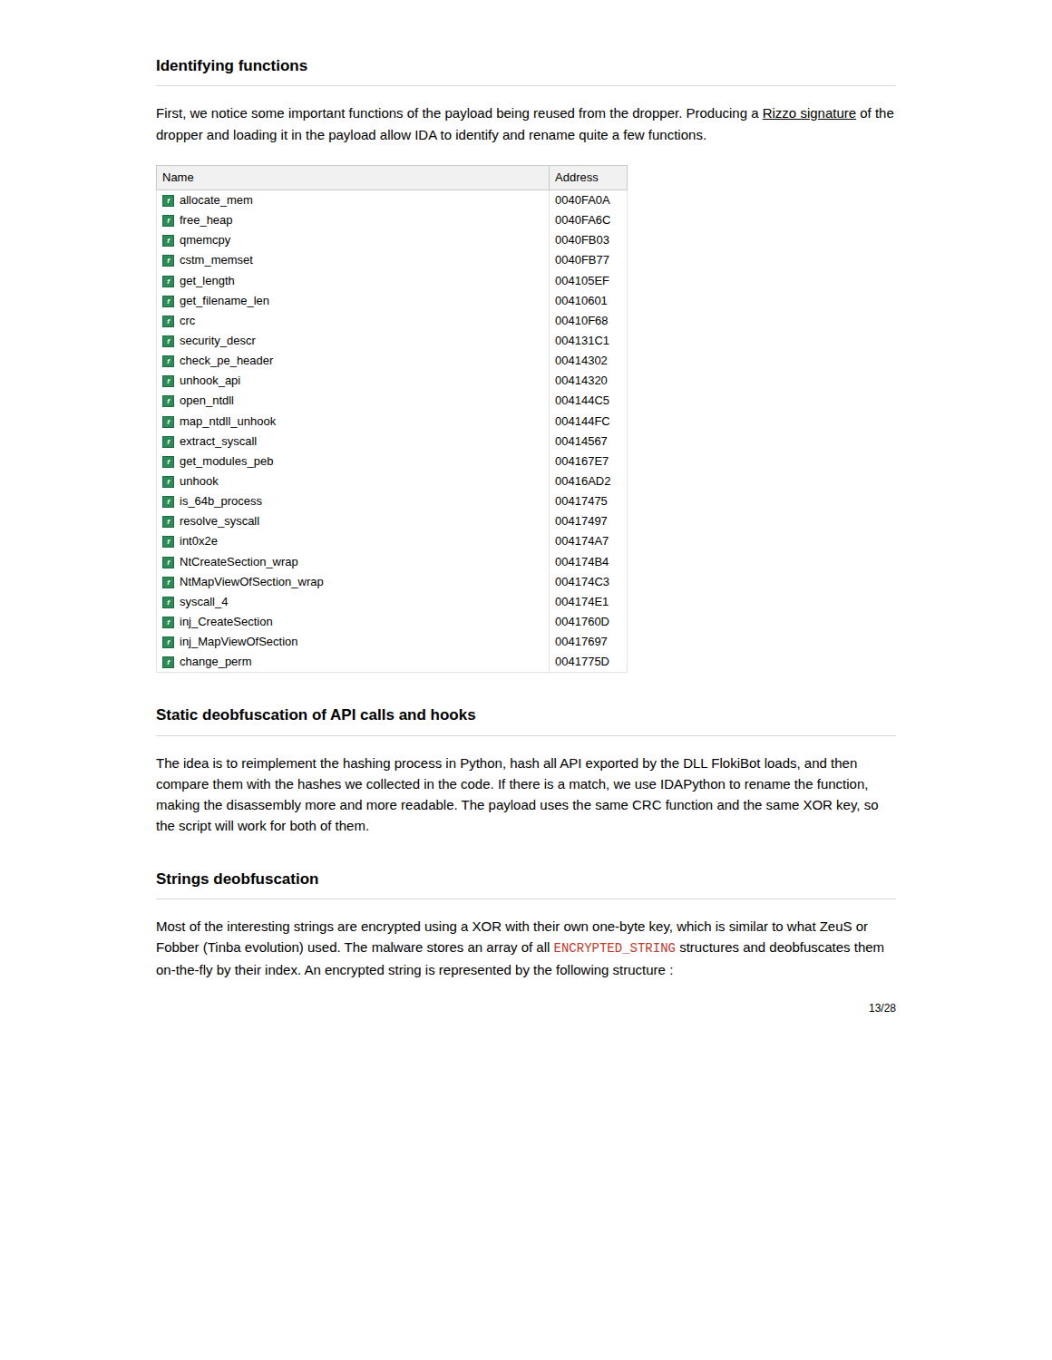Identifying functions
First, we notice some important functions of the payload being reused from the dropper. Producing a Rizzo signature of the dropper and loading it in the payload allow IDA to identify and rename quite a few functions.
| Name | Address |
| --- | --- |
| f allocate_mem | 0040FA0A |
| f free_heap | 0040FA6C |
| f qmemcpy | 0040FB03 |
| f cstm_memset | 0040FB77 |
| f get_length | 004105EF |
| f get_filename_len | 00410601 |
| f crc | 00410F68 |
| f security_descr | 004131C1 |
| f check_pe_header | 00414302 |
| f unhook_api | 00414320 |
| f open_ntdll | 004144C5 |
| f map_ntdll_unhook | 004144FC |
| f extract_syscall | 00414567 |
| f get_modules_peb | 004167E7 |
| f unhook | 00416AD2 |
| f is_64b_process | 00417475 |
| f resolve_syscall | 00417497 |
| f int0x2e | 004174A7 |
| f NtCreateSection_wrap | 004174B4 |
| f NtMapViewOfSection_wrap | 004174C3 |
| f syscall_4 | 004174E1 |
| f inj_CreateSection | 0041760D |
| f inj_MapViewOfSection | 00417697 |
| f change_perm | 0041775D |
Static deobfuscation of API calls and hooks
The idea is to reimplement the hashing process in Python, hash all API exported by the DLL FlokiBot loads, and then compare them with the hashes we collected in the code. If there is a match, we use IDAPython to rename the function, making the disassembly more and more readable. The payload uses the same CRC function and the same XOR key, so the script will work for both of them.
Strings deobfuscation
Most of the interesting strings are encrypted using a XOR with their own one-byte key, which is similar to what ZeuS or Fobber (Tinba evolution) used. The malware stores an array of all ENCRYPTED_STRING structures and deobfuscates them on-the-fly by their index. An encrypted string is represented by the following structure :
13/28